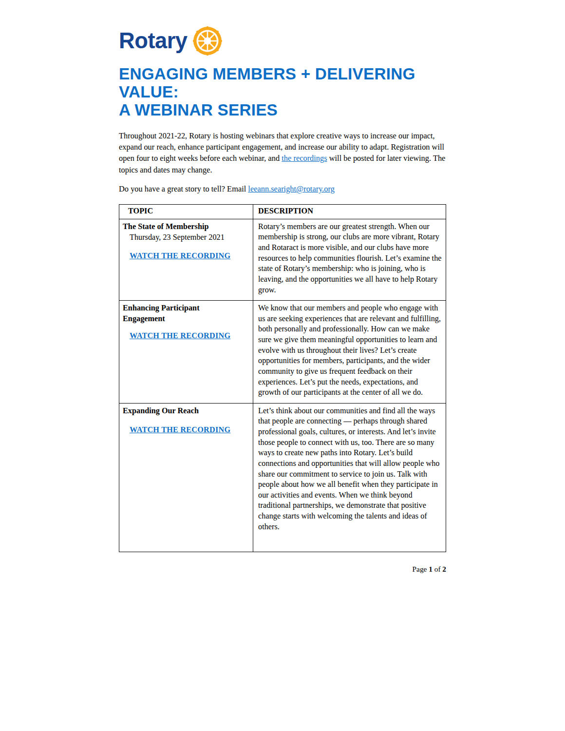Rotary
ENGAGING MEMBERS + DELIVERING VALUE:
A WEBINAR SERIES
Throughout 2021-22, Rotary is hosting webinars that explore creative ways to increase our impact, expand our reach, enhance participant engagement, and increase our ability to adapt. Registration will open four to eight weeks before each webinar, and the recordings will be posted for later viewing. The topics and dates may change.
Do you have a great story to tell? Email leeann.searight@rotary.org
| TOPIC | DESCRIPTION |
| --- | --- |
| The State of Membership Thursday, 23 September 2021 WATCH THE RECORDING | Rotary’s members are our greatest strength. When our membership is strong, our clubs are more vibrant, Rotary and Rotaract is more visible, and our clubs have more resources to help communities flourish. Let’s examine the state of Rotary’s membership: who is joining, who is leaving, and the opportunities we all have to help Rotary grow. |
| Enhancing Participant Engagement WATCH THE RECORDING | We know that our members and people who engage with us are seeking experiences that are relevant and fulfilling, both personally and professionally. How can we make sure we give them meaningful opportunities to learn and evolve with us throughout their lives? Let’s create opportunities for members, participants, and the wider community to give us frequent feedback on their experiences. Let’s put the needs, expectations, and growth of our participants at the center of all we do. |
| Expanding Our Reach WATCH THE RECORDING | Let’s think about our communities and find all the ways that people are connecting — perhaps through shared professional goals, cultures, or interests. And let’s invite those people to connect with us, too. There are so many ways to create new paths into Rotary. Let’s build connections and opportunities that will allow people who share our commitment to service to join us. Talk with people about how we all benefit when they participate in our activities and events. When we think beyond traditional partnerships, we demonstrate that positive change starts with welcoming the talents and ideas of others. |
Page 1 of 2